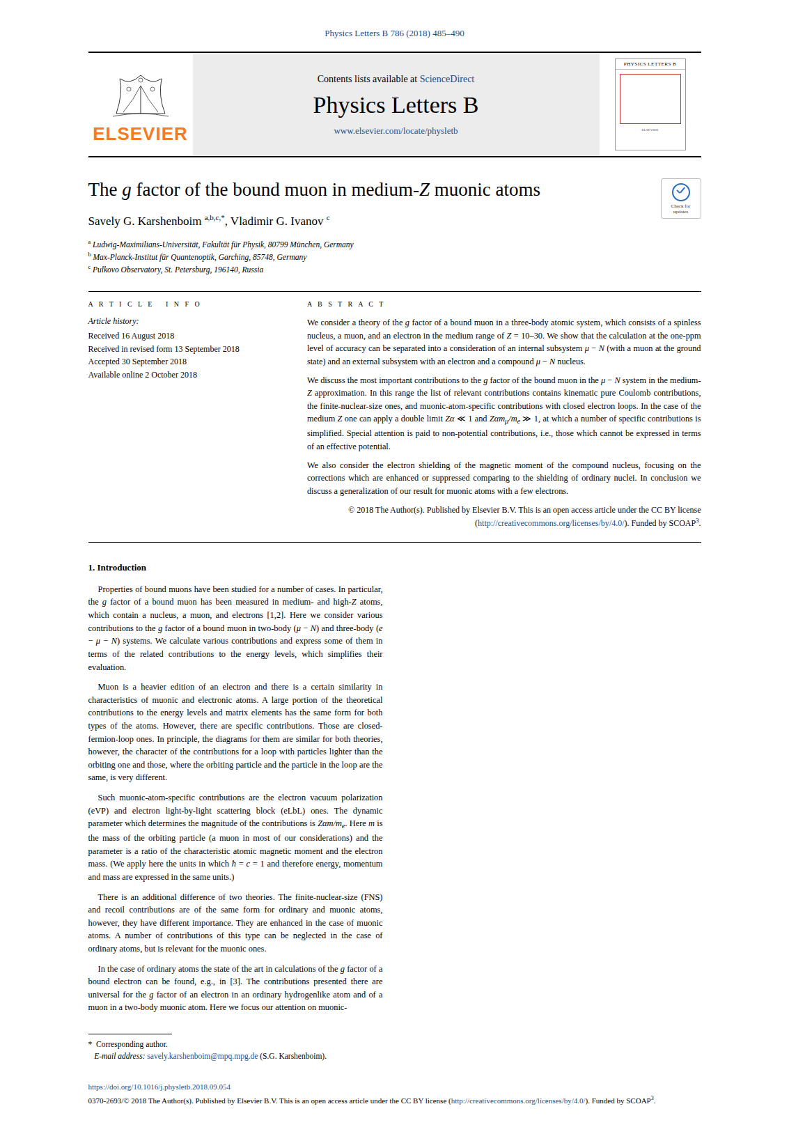Physics Letters B 786 (2018) 485–490
ELSEVIER
Contents lists available at ScienceDirect
Physics Letters B
www.elsevier.com/locate/physletb
PHYSICS LETTERS B
ELSEVIER
Check for
updates
The g factor of the bound muon in medium-Z muonic atoms
Savely G. Karshenboim a,b,c,*, Vladimir G. Ivanov c
a Ludwig-Maximilians-Universität, Fakultät für Physik, 80799 München, Germany
b Max-Planck-Institut für Quantenoptik, Garching, 85748, Germany
c Pulkovo Observatory, St. Petersburg, 196140, Russia
A R T I C L E I N F O
Article history:
Received 16 August 2018
Received in revised form 13 September 2018
Accepted 30 September 2018
Available online 2 October 2018
A B S T R A C T
We consider a theory of the g factor of a bound muon in a three-body atomic system, which consists of a spinless nucleus, a muon, and an electron in the medium range of Z = 10–30. We show that the calculation at the one-ppm level of accuracy can be separated into a consideration of an internal subsystem μ − N (with a muon at the ground state) and an external subsystem with an electron and a compound μ − N nucleus.
We discuss the most important contributions to the g factor of the bound muon in the μ − N system in the medium-Z approximation. In this range the list of relevant contributions contains kinematic pure Coulomb contributions, the finite-nuclear-size ones, and muonic-atom-specific contributions with closed electron loops. In the case of the medium Z one can apply a double limit Zα ≪ 1 and Zαmμ/me ≫ 1, at which a number of specific contributions is simplified. Special attention is paid to non-potential contributions, i.e., those which cannot be expressed in terms of an effective potential.
We also consider the electron shielding of the magnetic moment of the compound nucleus, focusing on the corrections which are enhanced or suppressed comparing to the shielding of ordinary nuclei. In conclusion we discuss a generalization of our result for muonic atoms with a few electrons.
© 2018 The Author(s). Published by Elsevier B.V. This is an open access article under the CC BY license
(http://creativecommons.org/licenses/by/4.0/). Funded by SCOAP3.
1. Introduction
Properties of bound muons have been studied for a number of cases. In particular, the g factor of a bound muon has been measured in medium- and high-Z atoms, which contain a nucleus, a muon, and electrons [1,2]. Here we consider various contributions to the g factor of a bound muon in two-body (μ − N) and three-body (e − μ − N) systems. We calculate various contributions and express some of them in terms of the related contributions to the energy levels, which simplifies their evaluation.
Muon is a heavier edition of an electron and there is a certain similarity in characteristics of muonic and electronic atoms. A large portion of the theoretical contributions to the energy levels and matrix elements has the same form for both types of the atoms. However, there are specific contributions. Those are closed-fermion-loop ones. In principle, the diagrams for them are similar for both theories, however, the character of the contributions for a loop with particles lighter than the orbiting one and those, where the orbiting particle and the particle in the loop are the same, is very different.
Such muonic-atom-specific contributions are the electron vacuum polarization (eVP) and electron light-by-light scattering block (eLbL) ones. The dynamic parameter which determines the magnitude of the contributions is Zαm/me. Here m is the mass of the orbiting particle (a muon in most of our considerations) and the parameter is a ratio of the characteristic atomic magnetic moment and the electron mass. (We apply here the units in which ħ = c = 1 and therefore energy, momentum and mass are expressed in the same units.)
There is an additional difference of two theories. The finite-nuclear-size (FNS) and recoil contributions are of the same form for ordinary and muonic atoms, however, they have different importance. They are enhanced in the case of muonic atoms. A number of contributions of this type can be neglected in the case of ordinary atoms, but is relevant for the muonic ones.
In the case of ordinary atoms the state of the art in calculations of the g factor of a bound electron can be found, e.g., in [3]. The contributions presented there are universal for the g factor of an electron in an ordinary hydrogenlike atom and of a muon in a two-body muonic atom. Here we focus our attention on muonic-
* Corresponding author.
E-mail address: savely.karshenboim@mpq.mpg.de (S.G. Karshenboim).
https://doi.org/10.1016/j.physletb.2018.09.054
0370-2693/© 2018 The Author(s). Published by Elsevier B.V. This is an open access article under the CC BY license (http://creativecommons.org/licenses/by/4.0/). Funded by SCOAP3.